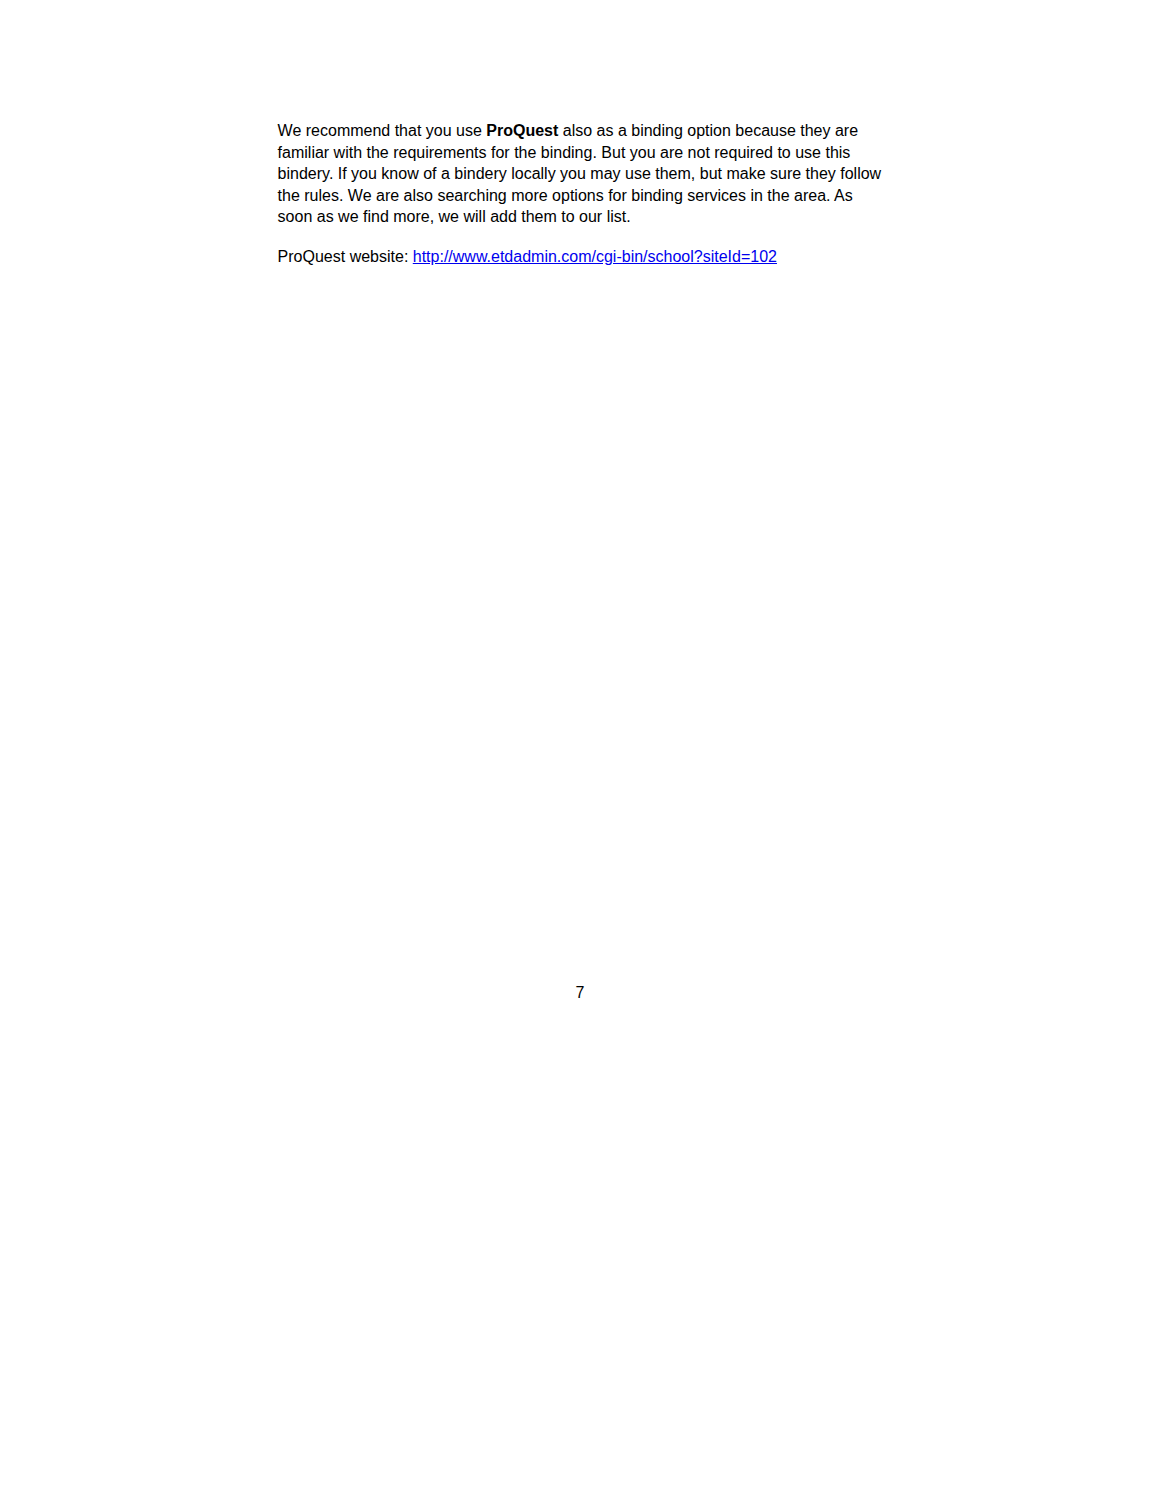We recommend that you use ProQuest also as a binding option because they are familiar with the requirements for the binding. But you are not required to use this bindery. If you know of a bindery locally you may use them, but make sure they follow the rules. We are also searching more options for binding services in the area. As soon as we find more, we will add them to our list.
ProQuest website: http://www.etdadmin.com/cgi-bin/school?siteId=102
7